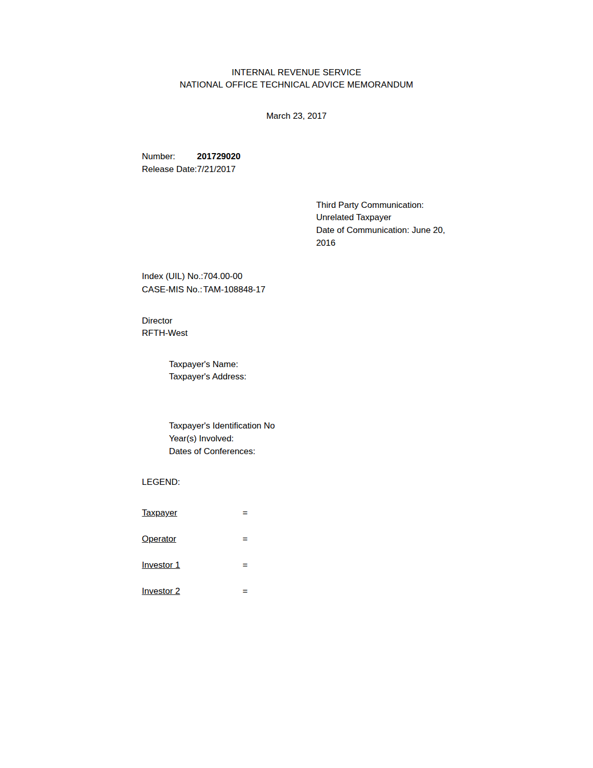INTERNAL REVENUE SERVICE
NATIONAL OFFICE TECHNICAL ADVICE MEMORANDUM
March 23, 2017
| Number: | 201729020 |
| Release Date: | 7/21/2017 |
Third Party Communication: Unrelated Taxpayer
Date of Communication: June 20, 2016
| Index (UIL) No.: | 704.00-00 |
| CASE-MIS No.: | TAM-108848-17 |
Director
RFTH-West
Taxpayer's Name:
Taxpayer's Address:
Taxpayer's Identification No
Year(s) Involved:
Dates of Conferences:
LEGEND:
| Taxpayer | = | |
| Operator | = | |
| Investor 1 | = | |
| Investor 2 | = | |